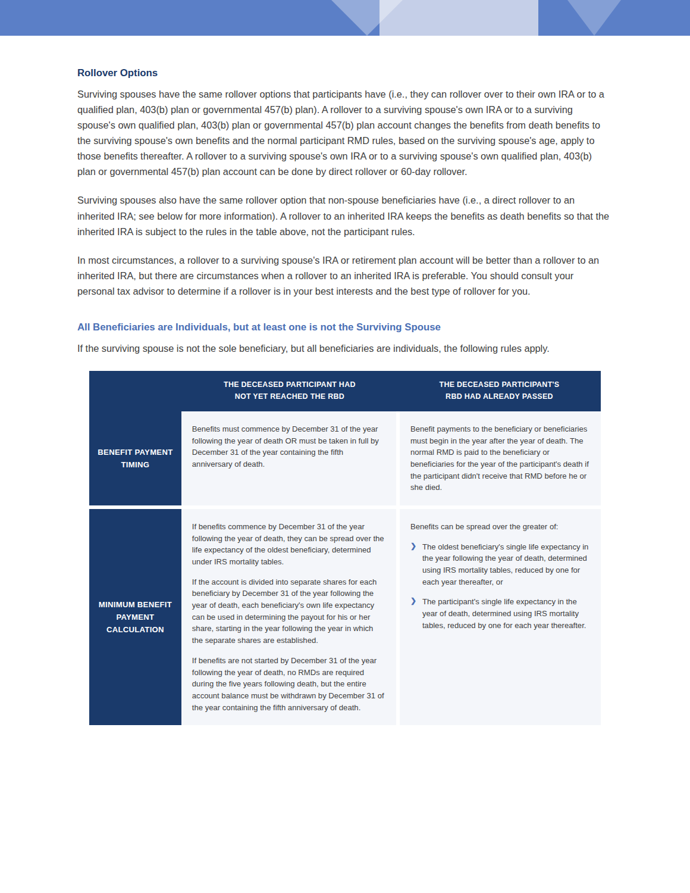Rollover Options
Surviving spouses have the same rollover options that participants have (i.e., they can rollover over to their own IRA or to a qualified plan, 403(b) plan or governmental 457(b) plan). A rollover to a surviving spouse's own IRA or to a surviving spouse's own qualified plan, 403(b) plan or governmental 457(b) plan account changes the benefits from death benefits to the surviving spouse's own benefits and the normal participant RMD rules, based on the surviving spouse's age, apply to those benefits thereafter. A rollover to a surviving spouse's own IRA or to a surviving spouse's own qualified plan, 403(b) plan or governmental 457(b) plan account can be done by direct rollover or 60-day rollover.
Surviving spouses also have the same rollover option that non-spouse beneficiaries have (i.e., a direct rollover to an inherited IRA; see below for more information). A rollover to an inherited IRA keeps the benefits as death benefits so that the inherited IRA is subject to the rules in the table above, not the participant rules.
In most circumstances, a rollover to a surviving spouse's IRA or retirement plan account will be better than a rollover to an inherited IRA, but there are circumstances when a rollover to an inherited IRA is preferable. You should consult your personal tax advisor to determine if a rollover is in your best interests and the best type of rollover for you.
All Beneficiaries are Individuals, but at least one is not the Surviving Spouse
If the surviving spouse is not the sole beneficiary, but all beneficiaries are individuals, the following rules apply.
| | THE DECEASED PARTICIPANT HAD NOT YET REACHED THE RBD | THE DECEASED PARTICIPANT'S RBD HAD ALREADY PASSED |
| --- | --- | --- |
| BENEFIT PAYMENT TIMING | Benefits must commence by December 31 of the year following the year of death OR must be taken in full by December 31 of the year containing the fifth anniversary of death. | Benefit payments to the beneficiary or beneficiaries must begin in the year after the year of death. The normal RMD is paid to the beneficiary or beneficiaries for the year of the participant's death if the participant didn't receive that RMD before he or she died. |
| MINIMUM BENEFIT PAYMENT CALCULATION | If benefits commence by December 31 of the year following the year of death, they can be spread over the life expectancy of the oldest beneficiary, determined under IRS mortality tables. If the account is divided into separate shares for each beneficiary by December 31 of the year following the year of death, each beneficiary's own life expectancy can be used in determining the payout for his or her share, starting in the year following the year in which the separate shares are established. If benefits are not started by December 31 of the year following the year of death, no RMDs are required during the five years following death, but the entire account balance must be withdrawn by December 31 of the year containing the fifth anniversary of death. | Benefits can be spread over the greater of: The oldest beneficiary's single life expectancy in the year following the year of death, determined using IRS mortality tables, reduced by one for each year thereafter, or The participant's single life expectancy in the year of death, determined using IRS mortality tables, reduced by one for each year thereafter. |